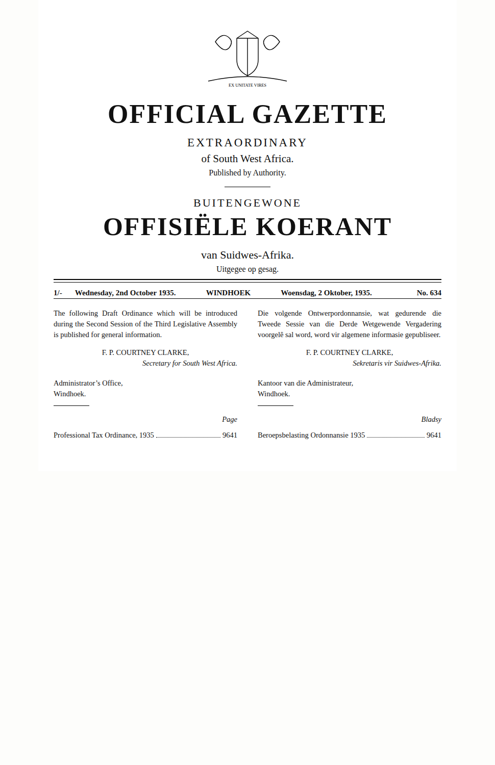OFFICIAL GAZETTE
EXTRAORDINARY
of South West Africa.
Published by Authority.
BUITENGEWONE
OFFISIËLE KOERANT
van Suidwes-Afrika.
Uitgegee op gesag.
| 1/- | Wednesday, 2nd October 1935. | WINDHOEK | Woensdag, 2 Oktober, 1935. | No. 634 |
The following Draft Ordinance which will be introduced during the Second Session of the Third Legislative Assembly is published for general information.
F. P. COURTNEY CLARKE, Secretary for South West Africa.
Administrator’s Office, Windhoek.
Page
Professional Tax Ordinance, 1935 9641
Die volgende Ontwerpordonnansie, wat gedurende die Tweede Sessie van die Derde Wetgewende Vergadering voorgelê sal word, word vir algemene informasie gepubliseer.
F. P. COURTNEY CLARKE, Sekretaris vir Suidwes-Afrika.
Kantoor van die Administrateur, Windhoek.
Bladsy
Beroepsbelasting Ordonnansie 1935 9641